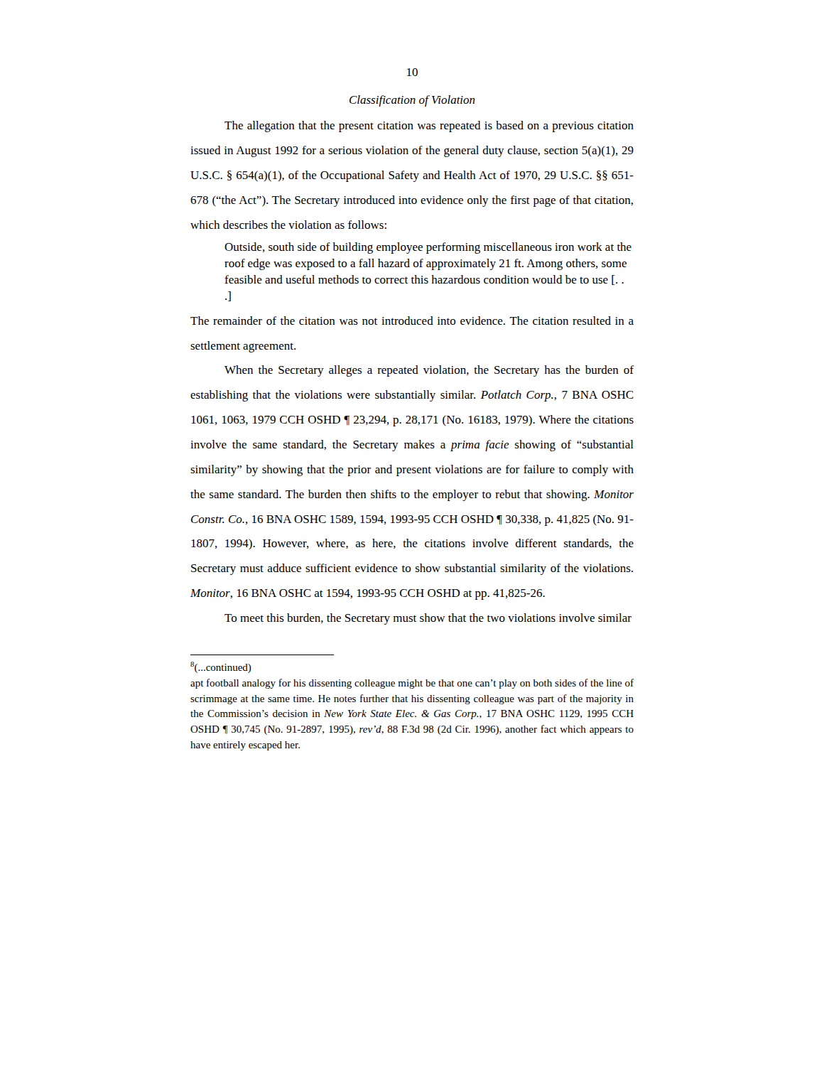10
Classification of Violation
The allegation that the present citation was repeated is based on a previous citation issued in August 1992 for a serious violation of the general duty clause, section 5(a)(1), 29 U.S.C. § 654(a)(1), of the Occupational Safety and Health Act of 1970, 29 U.S.C. §§ 651-678 (“the Act”). The Secretary introduced into evidence only the first page of that citation, which describes the violation as follows:
Outside, south side of building employee performing miscellaneous iron work at the roof edge was exposed to a fall hazard of approximately 21 ft. Among others, some feasible and useful methods to correct this hazardous condition would be to use [. . .]
The remainder of the citation was not introduced into evidence. The citation resulted in a settlement agreement.
When the Secretary alleges a repeated violation, the Secretary has the burden of establishing that the violations were substantially similar. Potlatch Corp., 7 BNA OSHC 1061, 1063, 1979 CCH OSHD ¶ 23,294, p. 28,171 (No. 16183, 1979). Where the citations involve the same standard, the Secretary makes a prima facie showing of “substantial similarity” by showing that the prior and present violations are for failure to comply with the same standard. The burden then shifts to the employer to rebut that showing. Monitor Constr. Co., 16 BNA OSHC 1589, 1594, 1993-95 CCH OSHD ¶ 30,338, p. 41,825 (No. 91-1807, 1994). However, where, as here, the citations involve different standards, the Secretary must adduce sufficient evidence to show substantial similarity of the violations. Monitor, 16 BNA OSHC at 1594, 1993-95 CCH OSHD at pp. 41,825-26.
To meet this burden, the Secretary must show that the two violations involve similar
8(...continued)
apt football analogy for his dissenting colleague might be that one can’t play on both sides of the line of scrimmage at the same time. He notes further that his dissenting colleague was part of the majority in the Commission’s decision in New York State Elec. & Gas Corp., 17 BNA OSHC 1129, 1995 CCH OSHD ¶ 30,745 (No. 91-2897, 1995), rev’d, 88 F.3d 98 (2d Cir. 1996), another fact which appears to have entirely escaped her.